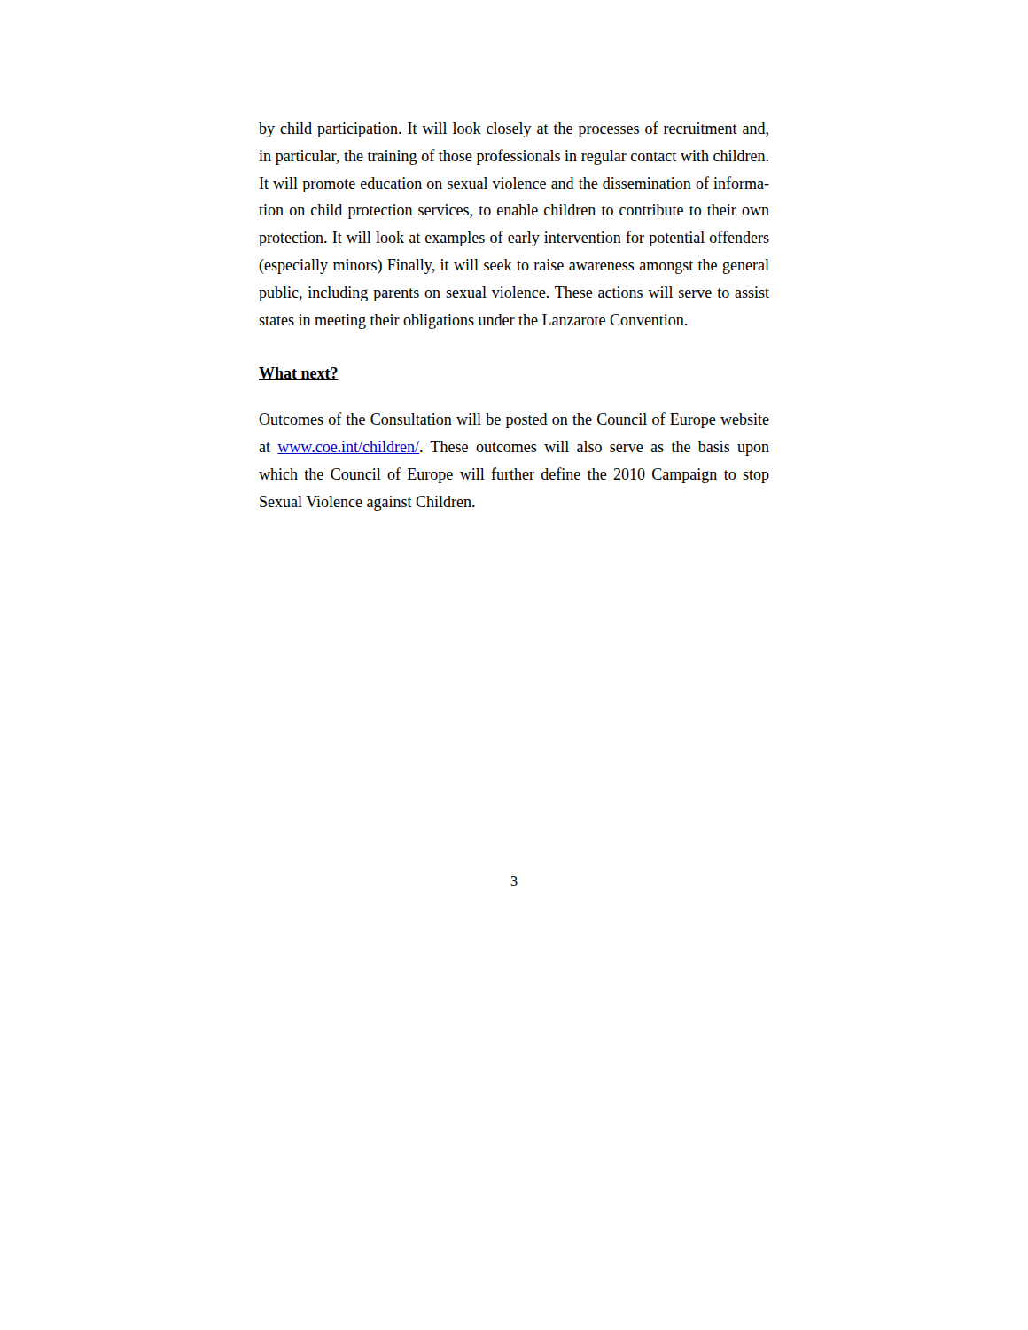by child participation. It will look closely at the processes of recruitment and, in particular, the training of those professionals in regular contact with children. It will promote education on sexual violence and the dissemination of information on child protection services, to enable children to contribute to their own protection. It will look at examples of early intervention for potential offenders (especially minors) Finally, it will seek to raise awareness amongst the general public, including parents on sexual violence. These actions will serve to assist states in meeting their obligations under the Lanzarote Convention.
What next?
Outcomes of the Consultation will be posted on the Council of Europe website at www.coe.int/children/. These outcomes will also serve as the basis upon which the Council of Europe will further define the 2010 Campaign to stop Sexual Violence against Children.
3